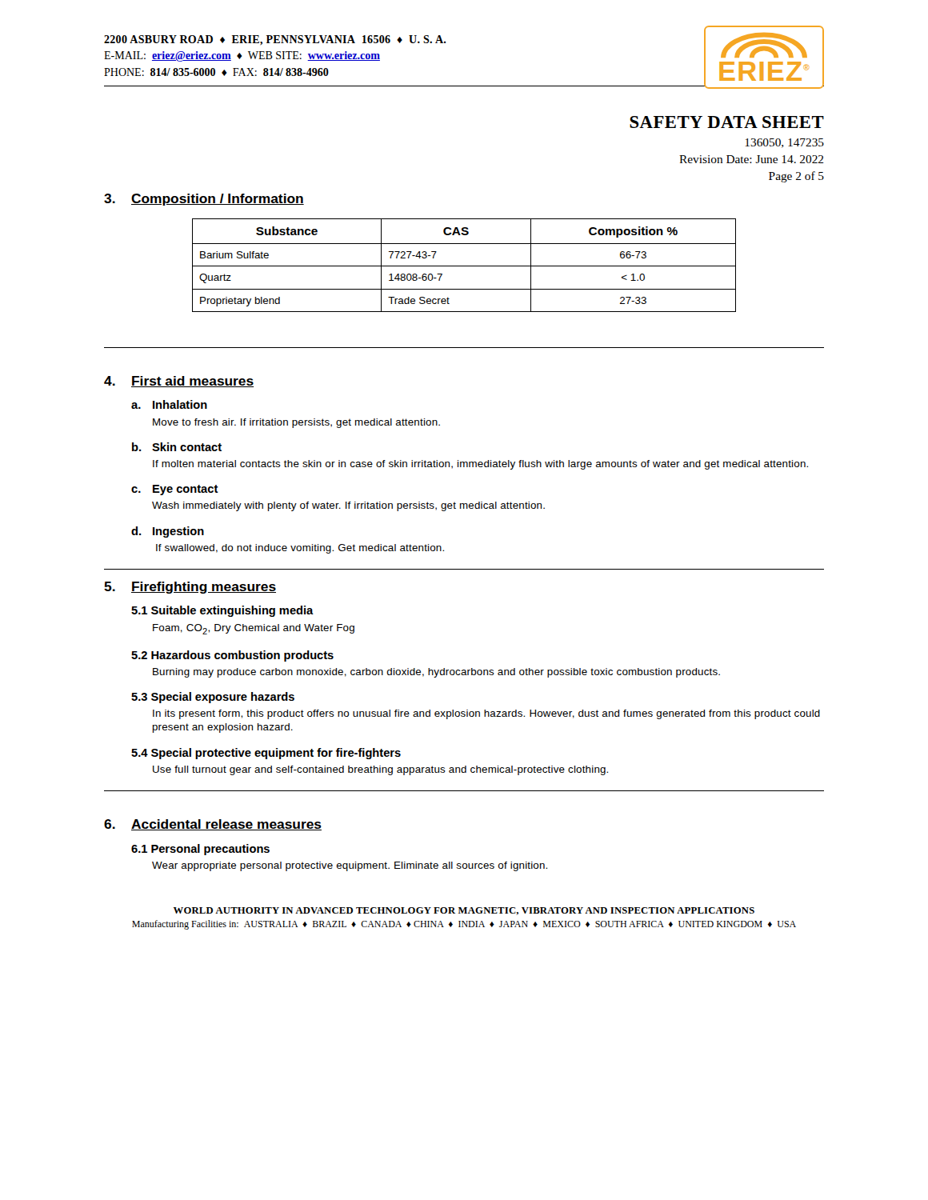2200 ASBURY ROAD ♦ ERIE, PENNSYLVANIA 16506 ♦ U. S. A.
E-MAIL: eriez@eriez.com ♦ WEB SITE: www.eriez.com
PHONE: 814/ 835-6000 ♦ FAX: 814/ 838-4960
ERIEZ®
SAFETY DATA SHEET
136050, 147235
Revision Date: June 14. 2022
Page 2 of 5
3. Composition / Information
| Substance | CAS | Composition % |
| --- | --- | --- |
| Barium Sulfate | 7727-43-7 | 66-73 |
| Quartz | 14808-60-7 | < 1.0 |
| Proprietary blend | Trade Secret | 27-33 |
4. First aid measures
a. Inhalation
Move to fresh air. If irritation persists, get medical attention.
b. Skin contact
If molten material contacts the skin or in case of skin irritation, immediately flush with large amounts of water and get medical attention.
c. Eye contact
Wash immediately with plenty of water. If irritation persists, get medical attention.
d. Ingestion
If swallowed, do not induce vomiting. Get medical attention.
5. Firefighting measures
5.1 Suitable extinguishing media
Foam, CO2, Dry Chemical and Water Fog
5.2 Hazardous combustion products
Burning may produce carbon monoxide, carbon dioxide, hydrocarbons and other possible toxic combustion products.
5.3 Special exposure hazards
In its present form, this product offers no unusual fire and explosion hazards. However, dust and fumes generated from this product could present an explosion hazard.
5.4 Special protective equipment for fire-fighters
Use full turnout gear and self-contained breathing apparatus and chemical-protective clothing.
6. Accidental release measures
6.1 Personal precautions
Wear appropriate personal protective equipment. Eliminate all sources of ignition.
WORLD AUTHORITY IN ADVANCED TECHNOLOGY FOR MAGNETIC, VIBRATORY AND INSPECTION APPLICATIONS
Manufacturing Facilities in: AUSTRALIA ♦ BRAZIL ♦ CANADA ♦ CHINA ♦ INDIA ♦ JAPAN ♦ MEXICO ♦ SOUTH AFRICA ♦ UNITED KINGDOM ♦ USA